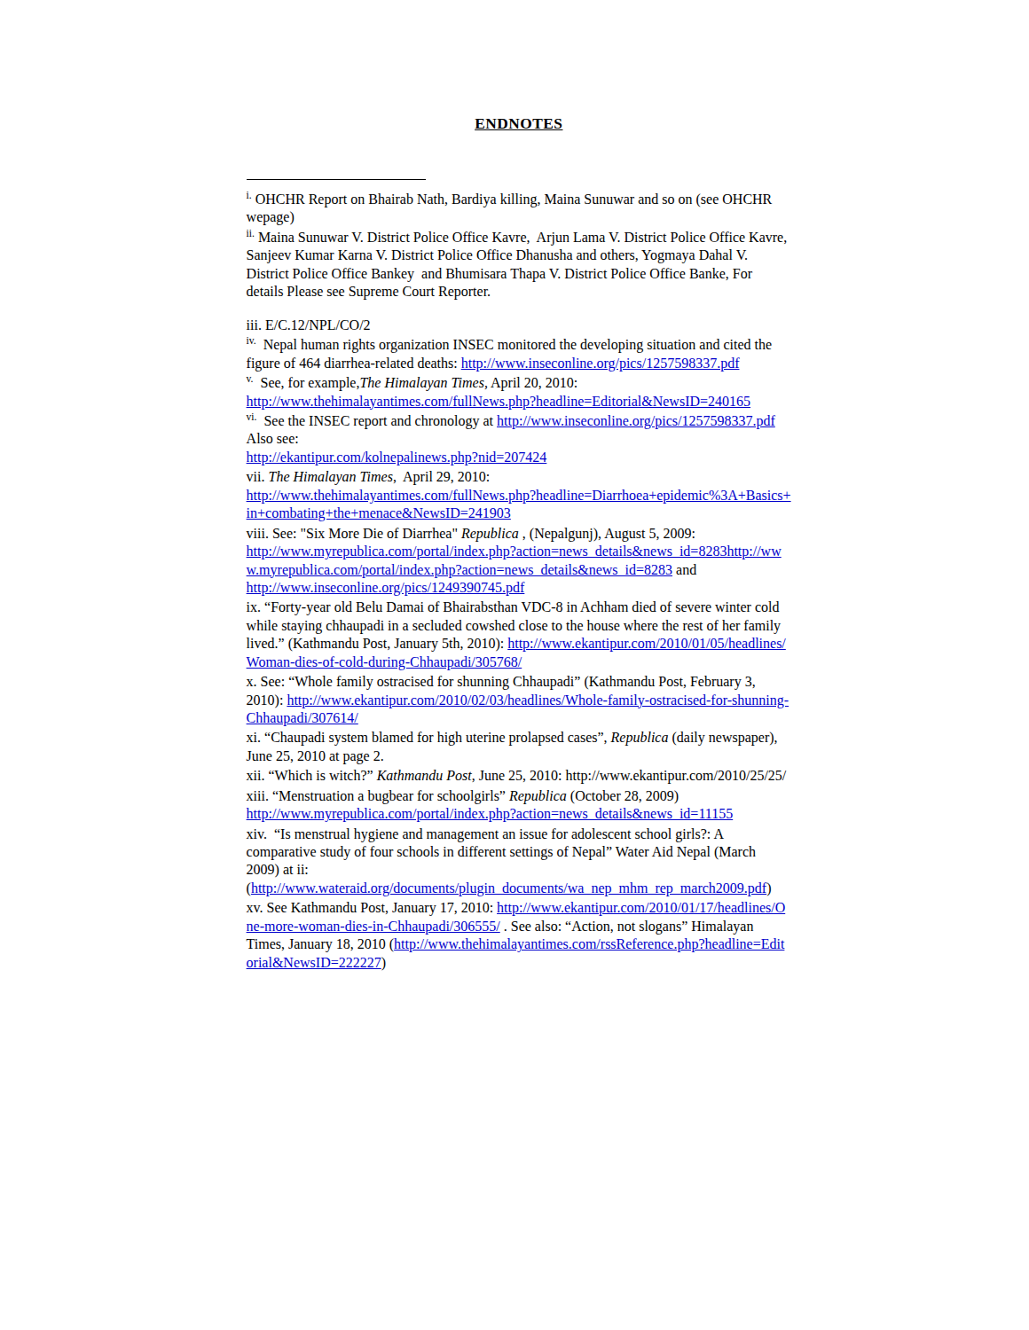ENDNOTES
i. OHCHR Report on Bhairab Nath, Bardiya killing, Maina Sunuwar and so on (see OHCHR wepage)
ii. Maina Sunuwar V. District Police Office Kavre, Arjun Lama V. District Police Office Kavre, Sanjeev Kumar Karna V. District Police Office Dhanusha and others, Yogmaya Dahal V. District Police Office Bankey and Bhumisara Thapa V. District Police Office Banke, For details Please see Supreme Court Reporter.
iii. E/C.12/NPL/CO/2
iv. Nepal human rights organization INSEC monitored the developing situation and cited the figure of 464 diarrhea-related deaths: http://www.inseconline.org/pics/1257598337.pdf
v. See, for example,The Himalayan Times, April 20, 2010:
http://www.thehimalayantimes.com/fullNews.php?headline=Editorial&NewsID=240165
vi. See the INSEC report and chronology at http://www.inseconline.org/pics/1257598337.pdf Also see:
http://ekantipur.com/kolnepalinews.php?nid=207424
vii. The Himalayan Times, April 29, 2010:
http://www.thehimalayantimes.com/fullNews.php?headline=Diarrhoea+epidemic%3A+Basics+in+combating+the+menace&NewsID=241903
viii. See: "Six More Die of Diarrhea" Republica , (Nepalgunj), August 5, 2009:
http://www.myrepublica.com/portal/index.php?action=news_details&news_id=8283http://www.myrepublica.com/portal/index.php?action=news_details&news_id=8283 and
http://www.inseconline.org/pics/1249390745.pdf
ix. “Forty-year old Belu Damai of Bhairabsthan VDC-8 in Achham died of severe winter cold while staying chhaupadi in a secluded cowshed close to the house where the rest of her family lived.” (Kathmandu Post, January 5th, 2010): http://www.ekantipur.com/2010/01/05/headlines/Woman-dies-of-cold-during-Chhaupadi/305768/
x. See: “Whole family ostracised for shunning Chhaupadi” (Kathmandu Post, February 3, 2010): http://www.ekantipur.com/2010/02/03/headlines/Whole-family-ostracised-for-shunning-Chhaupadi/307614/
xi. “Chaupadi system blamed for high uterine prolapsed cases”, Republica (daily newspaper), June 25, 2010 at page 2.
xii. “Which is witch?” Kathmandu Post, June 25, 2010: http://www.ekantipur.com/2010/25/25/
xiii. “Menstruation a bugbear for schoolgirls” Republica (October 28, 2009)
http://www.myrepublica.com/portal/index.php?action=news_details&news_id=11155
xiv. “Is menstrual hygiene and management an issue for adolescent school girls?: A comparative study of four schools in different settings of Nepal” Water Aid Nepal (March 2009) at ii:
(http://www.wateraid.org/documents/plugin_documents/wa_nep_mhm_rep_march2009.pdf)
xv. See Kathmandu Post, January 17, 2010: http://www.ekantipur.com/2010/01/17/headlines/One-more-woman-dies-in-Chhaupadi/306555/ . See also: “Action, not slogans” Himalayan Times, January 18, 2010 (http://www.thehimalayantimes.com/rssReference.php?headline=Editorial&NewsID=222227)